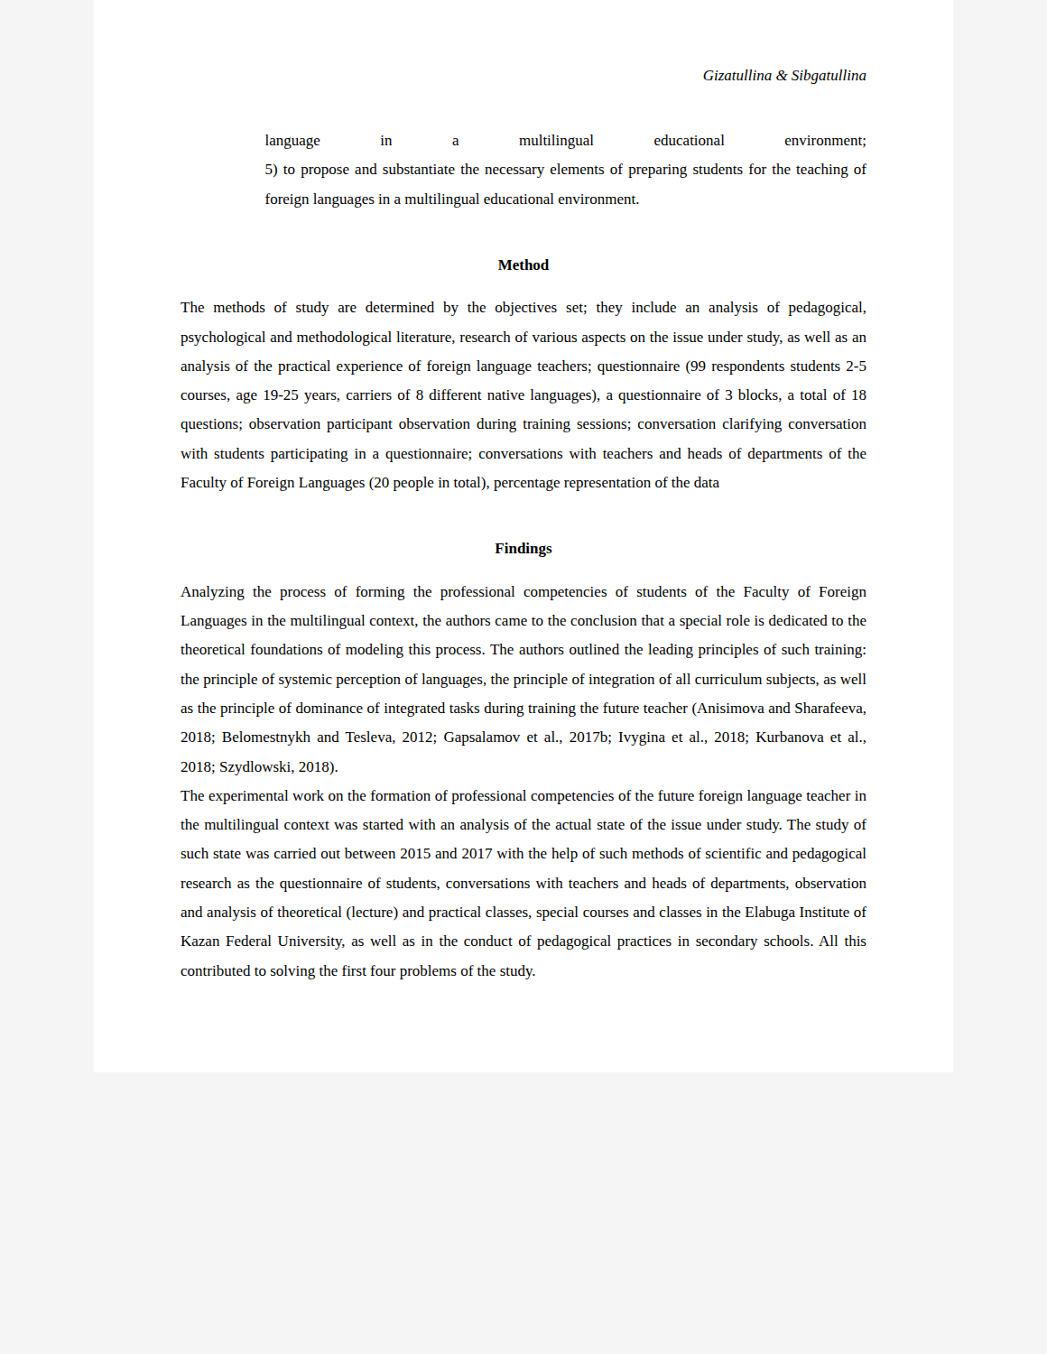Gizatullina & Sibgatullina
language in amultilingual educational environment;
5) to propose and substantiate the necessary elements of preparing students for the teaching of foreign languages in a multilingual educational environment.
Method
The methods of study are determined by the objectives set; they include an analysis of pedagogical, psychological and methodological literature, research of various aspects on the issue under study, as well as an analysis of the practical experience of foreign language teachers; questionnaire (99 respondents students 2-5 courses, age 19-25 years, carriers of 8 different native languages), a questionnaire of 3 blocks, a total of 18 questions; observation participant observation during training sessions; conversation clarifying conversation with students participating in a questionnaire; conversations with teachers and heads of departments of the Faculty of Foreign Languages (20 people in total), percentage representation of the data
Findings
Analyzing the process of forming the professional competencies of students of the Faculty of Foreign Languages in the multilingual context, the authors came to the conclusion that a special role is dedicated to the theoretical foundations of modeling this process. The authors outlined the leading principles of such training: the principle of systemic perception of languages, the principle of integration of all curriculum subjects, as well as the principle of dominance of integrated tasks during training the future teacher (Anisimova and Sharafeeva, 2018; Belomestnykh and Tesleva, 2012; Gapsalamov et al., 2017b; Ivygina et al., 2018; Kurbanova et al., 2018; Szydlowski, 2018).
The experimental work on the formation of professional competencies of the future foreign language teacher in the multilingual context was started with an analysis of the actual state of the issue under study. The study of such state was carried out between 2015 and 2017 with the help of such methods of scientific and pedagogical research as the questionnaire of students, conversations with teachers and heads of departments, observation and analysis of theoretical (lecture) and practical classes, special courses and classes in the Elabuga Institute of Kazan Federal University, as well as in the conduct of pedagogical practices in secondary schools. All this contributed to solving the first four problems of the study.